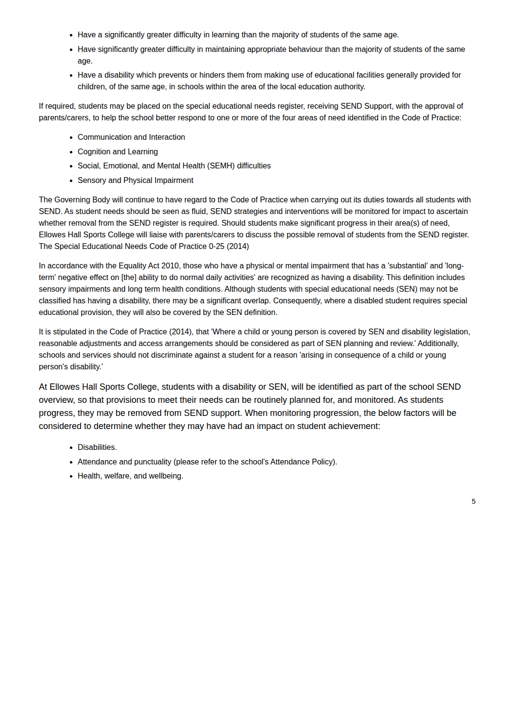Have a significantly greater difficulty in learning than the majority of students of the same age.
Have significantly greater difficulty in maintaining appropriate behaviour than the majority of students of the same age.
Have a disability which prevents or hinders them from making use of educational facilities generally provided for children, of the same age, in schools within the area of the local education authority.
If required, students may be placed on the special educational needs register, receiving SEND Support, with the approval of parents/carers, to help the school better respond to one or more of the four areas of need identified in the Code of Practice:
Communication and Interaction
Cognition and Learning
Social, Emotional, and Mental Health (SEMH) difficulties
Sensory and Physical Impairment
The Governing Body will continue to have regard to the Code of Practice when carrying out its duties towards all students with SEND. As student needs should be seen as fluid, SEND strategies and interventions will be monitored for impact to ascertain whether removal from the SEND register is required. Should students make significant progress in their area(s) of need, Ellowes Hall Sports College will liaise with parents/carers to discuss the possible removal of students from the SEND register. The Special Educational Needs Code of Practice 0-25 (2014)
In accordance with the Equality Act 2010, those who have a physical or mental impairment that has a 'substantial' and 'long-term' negative effect on [the] ability to do normal daily activities' are recognized as having a disability. This definition includes sensory impairments and long term health conditions. Although students with special educational needs (SEN) may not be classified has having a disability, there may be a significant overlap. Consequently, where a disabled student requires special educational provision, they will also be covered by the SEN definition.
It is stipulated in the Code of Practice (2014), that 'Where a child or young person is covered by SEN and disability legislation, reasonable adjustments and access arrangements should be considered as part of SEN planning and review.' Additionally, schools and services should not discriminate against a student for a reason 'arising in consequence of a child or young person's disability.'
At Ellowes Hall Sports College, students with a disability or SEN, will be identified as part of the school SEND overview, so that provisions to meet their needs can be routinely planned for, and monitored. As students progress, they may be removed from SEND support. When monitoring progression, the below factors will be considered to determine whether they may have had an impact on student achievement:
Disabilities.
Attendance and punctuality (please refer to the school's Attendance Policy).
Health, welfare, and wellbeing.
5